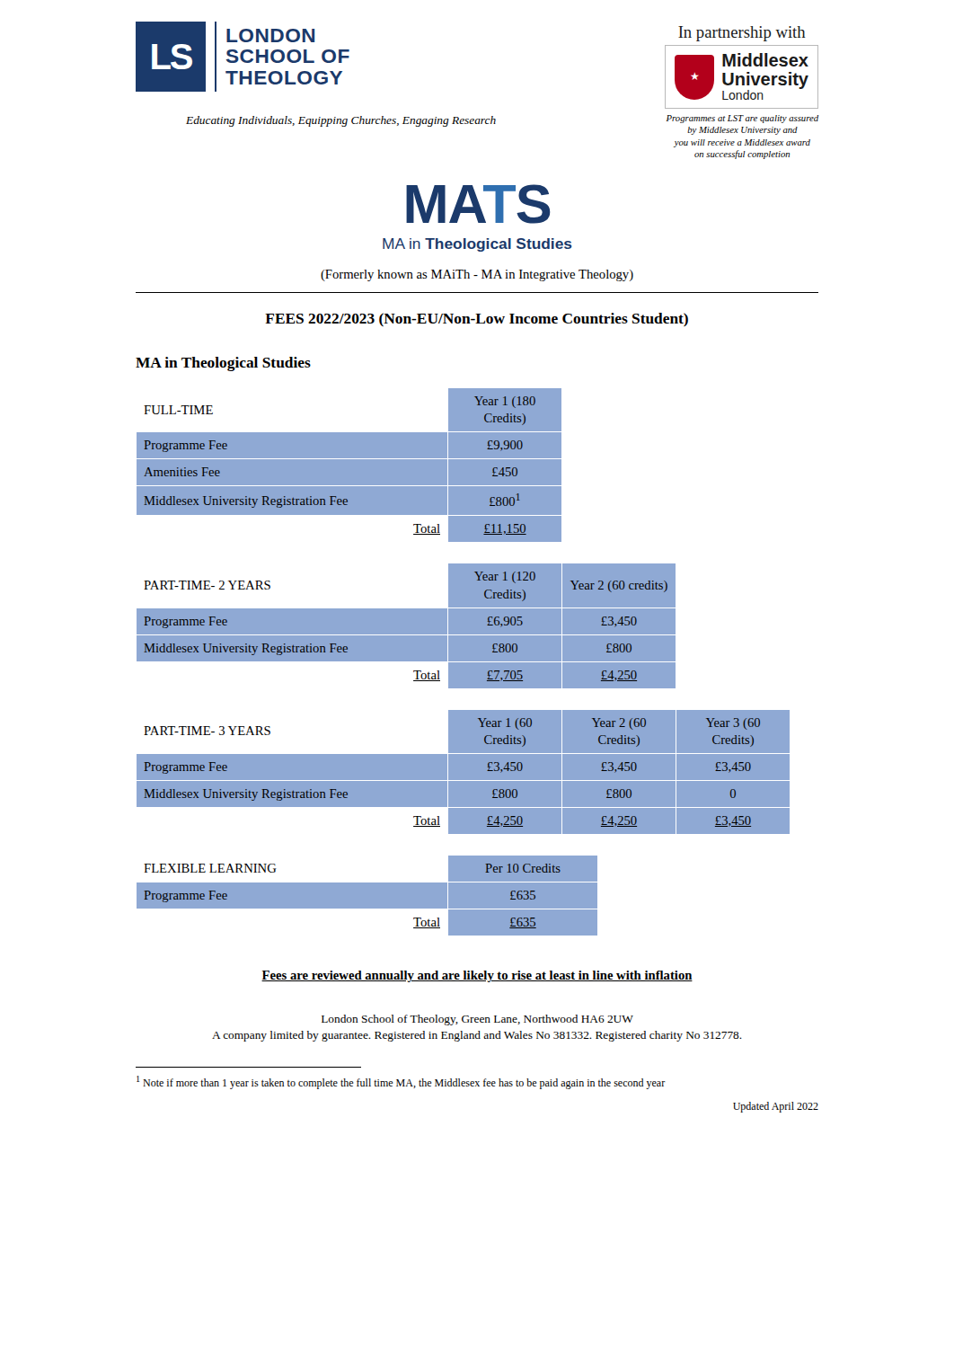LS
LONDON
SCHOOL OF
THEOLOGY
In partnership with
★
Middlesex
University
London
Educating Individuals, Equipping Churches, Engaging Research
Programmes at LST are quality assured
by Middlesex University and
you will receive a Middlesex award
on successful completion
MATS
MA in Theological Studies
(Formerly known as MAiTh - MA in Integrative Theology)
FEES 2022/2023 (Non-EU/Non-Low Income Countries Student)
MA in Theological Studies
| FULL-TIME | Year 1 (180 Credits) |
| Programme Fee | £9,900 |
| Amenities Fee | £450 |
| Middlesex University Registration Fee | £800 1 |
| Total | £11,150 |
| PART-TIME- 2 YEARS | Year 1 (120 Credits) | Year 2 (60 credits) |
| Programme Fee | £6,905 | £3,450 |
| Middlesex University Registration Fee | £800 | £800 |
| Total | £7,705 | £4,250 |
| PART-TIME- 3 YEARS | Year 1 (60 Credits) | Year 2 (60 Credits) | Year 3 (60 Credits) |
| Programme Fee | £3,450 | £3,450 | £3,450 |
| Middlesex University Registration Fee | £800 | £800 | 0 |
| Total | £4,250 | £4,250 | £3,450 |
| FLEXIBLE LEARNING | Per 10 Credits |
| Programme Fee | £635 |
| Total | £635 |
Fees are reviewed annually and are likely to rise at least in line with inflation
London School of Theology, Green Lane, Northwood HA6 2UW
A company limited by guarantee. Registered in England and Wales No 381332. Registered charity No 312778.
1 Note if more than 1 year is taken to complete the full time MA, the Middlesex fee has to be paid again in the second year
Updated April 2022